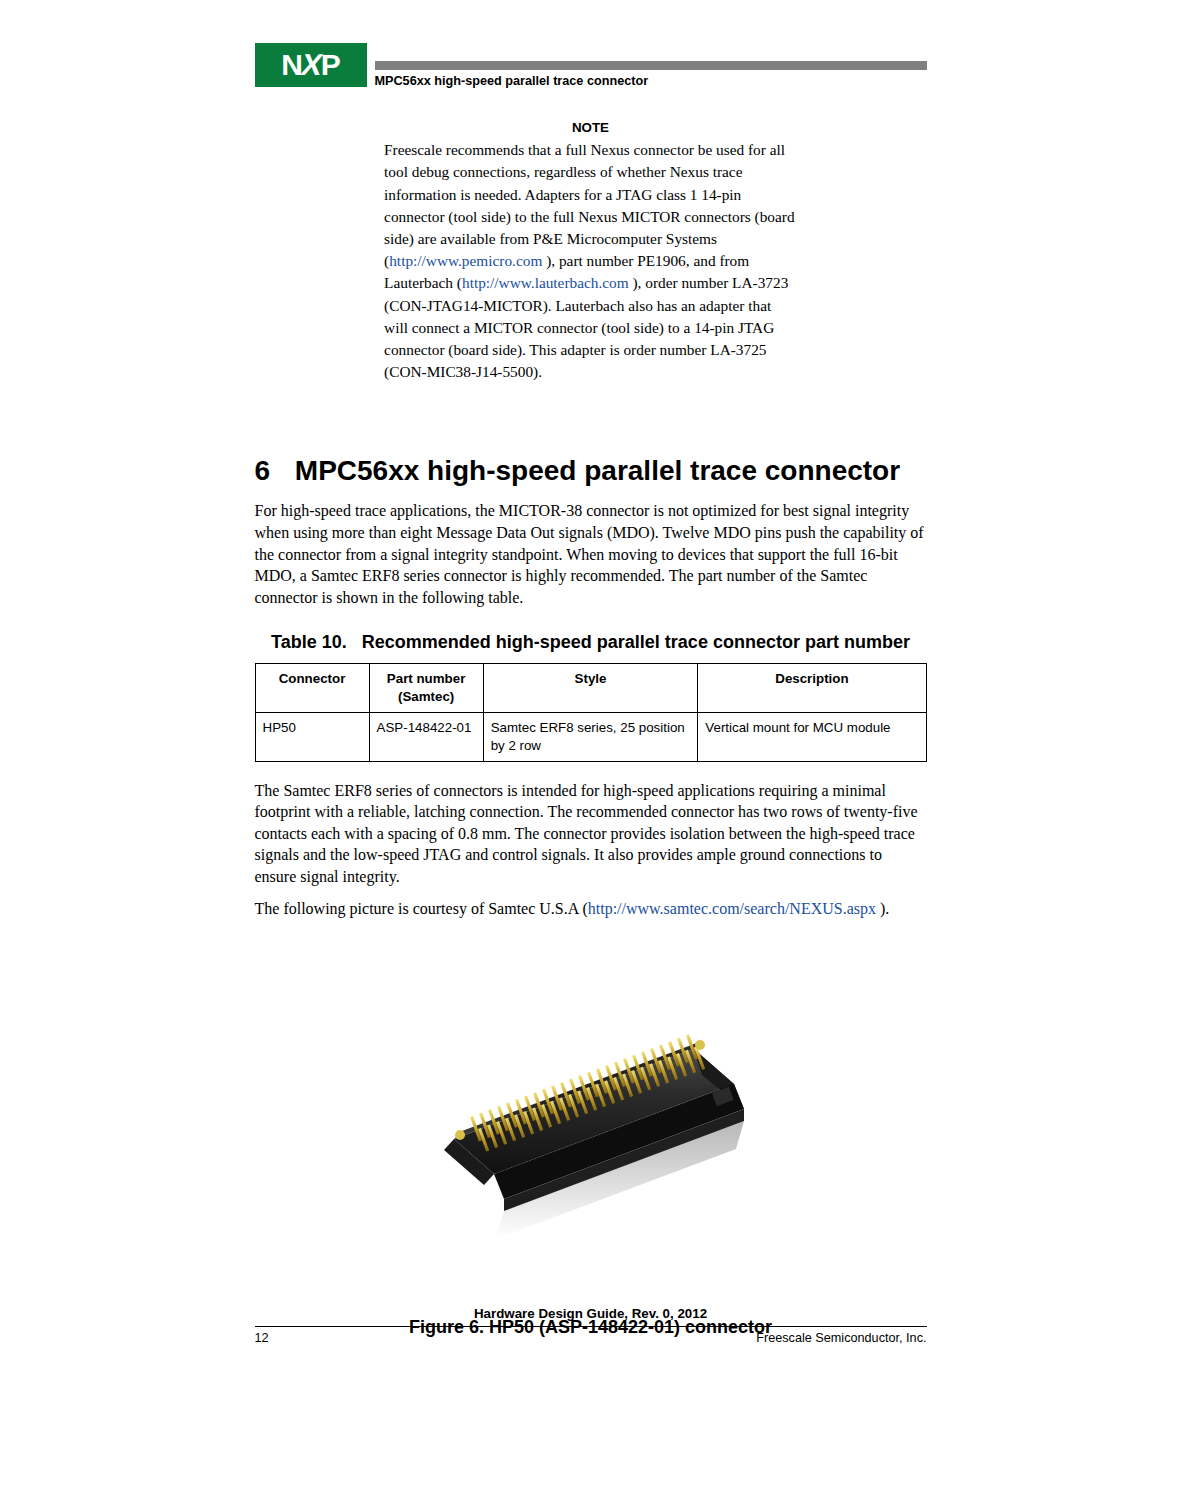NXP
MPC56xx high-speed parallel trace connector
NOTE
Freescale recommends that a full Nexus connector be used for all tool debug connections, regardless of whether Nexus trace information is needed. Adapters for a JTAG class 1 14-pin connector (tool side) to the full Nexus MICTOR connectors (board side) are available from P&E Microcomputer Systems (http://www.pemicro.com ), part number PE1906, and from Lauterbach (http://www.lauterbach.com ), order number LA-3723 (CON-JTAG14-MICTOR). Lauterbach also has an adapter that will connect a MICTOR connector (tool side) to a 14-pin JTAG connector (board side). This adapter is order number LA-3725 (CON-MIC38-J14-5500).
6 MPC56xx high-speed parallel trace connector
For high-speed trace applications, the MICTOR-38 connector is not optimized for best signal integrity when using more than eight Message Data Out signals (MDO). Twelve MDO pins push the capability of the connector from a signal integrity standpoint. When moving to devices that support the full 16-bit MDO, a Samtec ERF8 series connector is highly recommended. The part number of the Samtec connector is shown in the following table.
Table 10. Recommended high-speed parallel trace connector part number
| Connector | Part number (Samtec) | Style | Description |
| --- | --- | --- | --- |
| HP50 | ASP-148422-01 | Samtec ERF8 series, 25 position by 2 row | Vertical mount for MCU module |
The Samtec ERF8 series of connectors is intended for high-speed applications requiring a minimal footprint with a reliable, latching connection. The recommended connector has two rows of twenty-five contacts each with a spacing of 0.8 mm. The connector provides isolation between the high-speed trace signals and the low-speed JTAG and control signals. It also provides ample ground connections to ensure signal integrity.
The following picture is courtesy of Samtec U.S.A (http://www.samtec.com/search/NEXUS.aspx ).
Figure 6. HP50 (ASP-148422-01) connector
Hardware Design Guide, Rev. 0, 2012
12
Freescale Semiconductor, Inc.